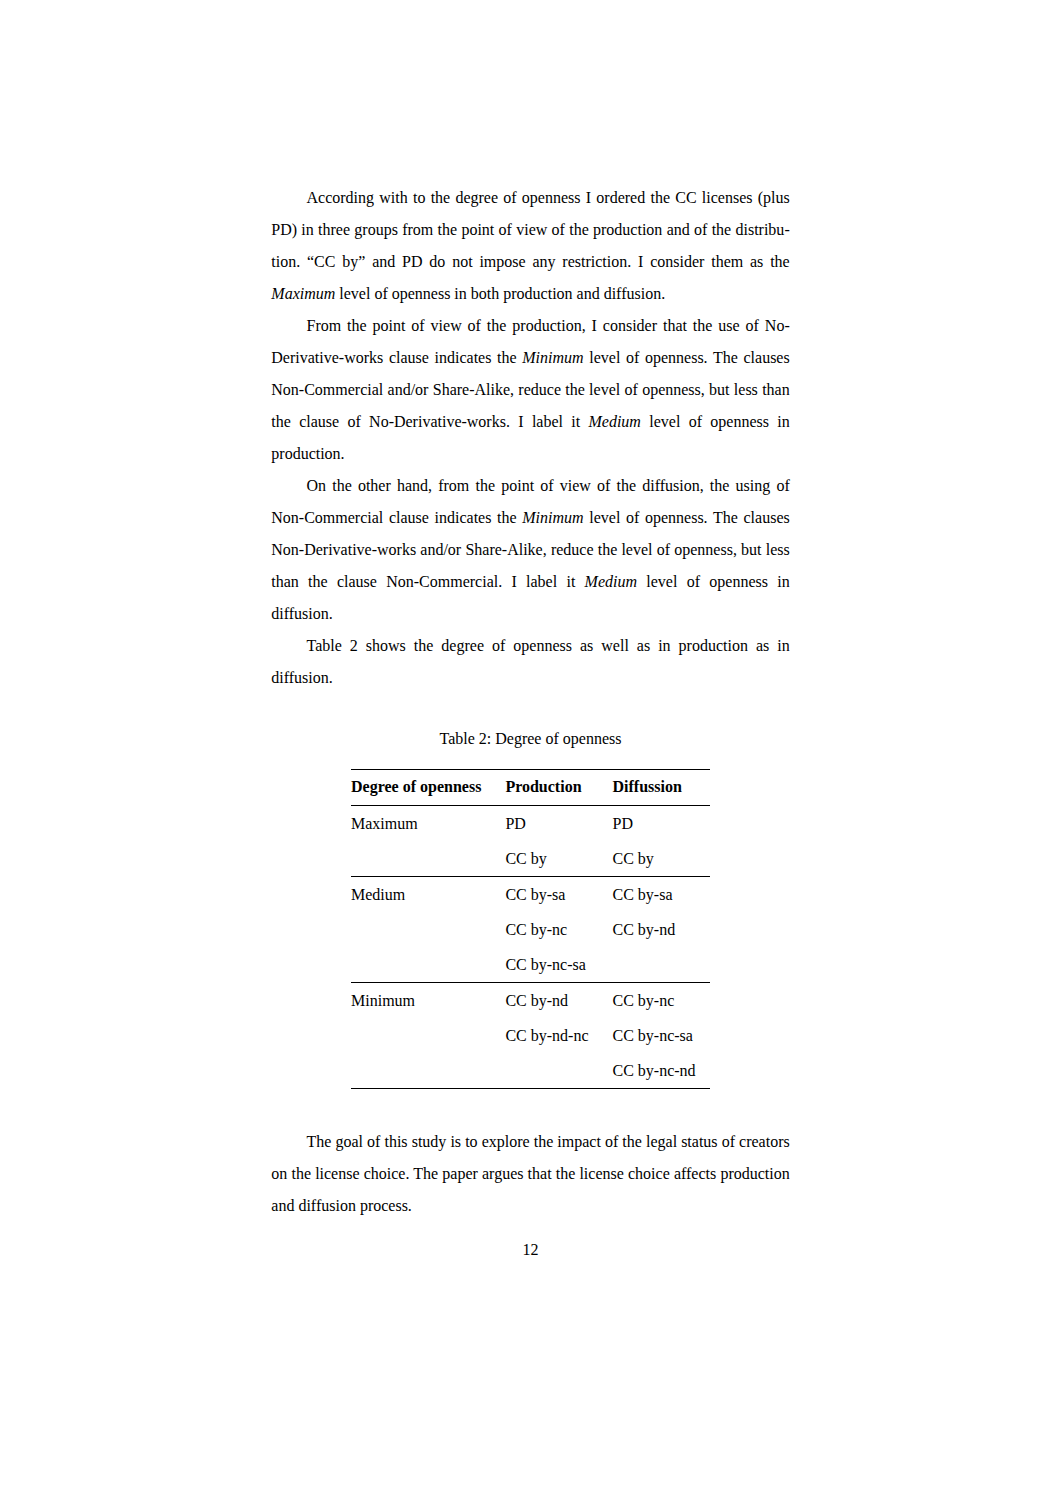According with to the degree of openness I ordered the CC licenses (plus PD) in three groups from the point of view of the production and of the distribution. “CC by” and PD do not impose any restriction. I consider them as the Maximum level of openness in both production and diffusion.
From the point of view of the production, I consider that the use of No-Derivative-works clause indicates the Minimum level of openness. The clauses Non-Commercial and/or Share-Alike, reduce the level of openness, but less than the clause of No-Derivative-works. I label it Medium level of openness in production.
On the other hand, from the point of view of the diffusion, the using of Non-Commercial clause indicates the Minimum level of openness. The clauses Non-Derivative-works and/or Share-Alike, reduce the level of openness, but less than the clause Non-Commercial. I label it Medium level of openness in diffusion.
Table 2 shows the degree of openness as well as in production as in diffusion.
Table 2: Degree of openness
| Degree of openness | Production | Diffussion |
| --- | --- | --- |
| Maximum | PD | PD |
| | CC by | CC by |
| Medium | CC by-sa | CC by-sa |
| | CC by-nc | CC by-nd |
| | CC by-nc-sa | |
| Minimum | CC by-nd | CC by-nc |
| | CC by-nd-nc | CC by-nc-sa |
| | | CC by-nc-nd |
The goal of this study is to explore the impact of the legal status of creators on the license choice. The paper argues that the license choice affects production and diffusion process.
12